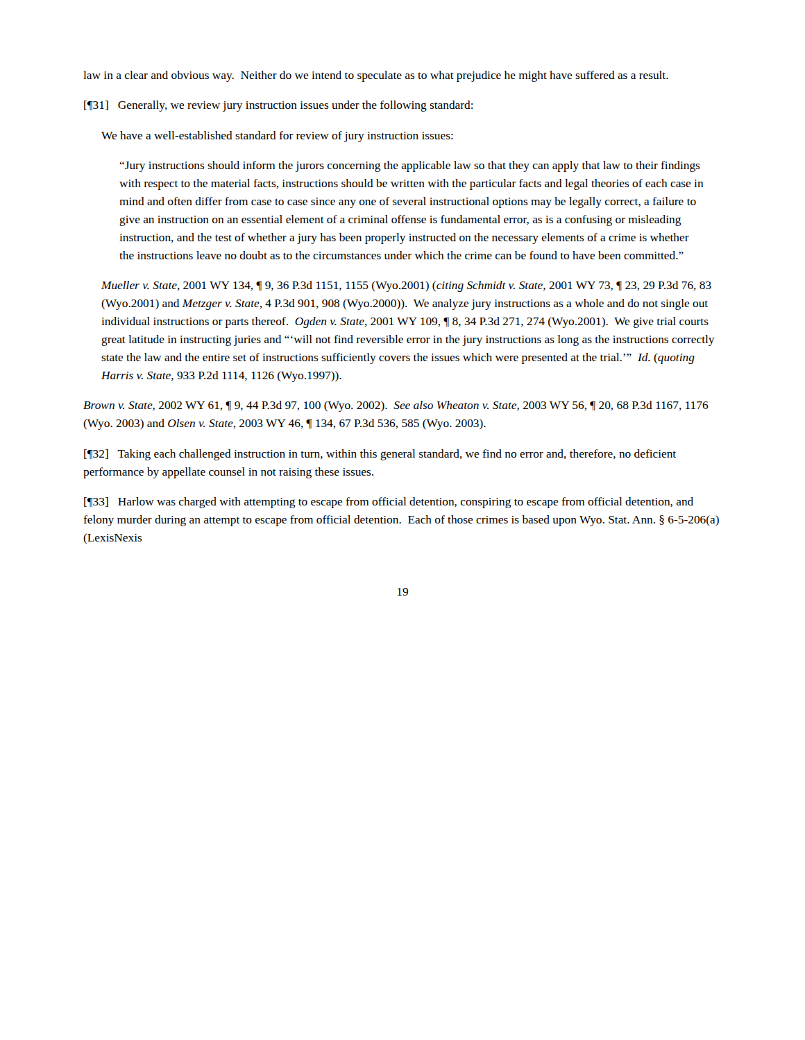law in a clear and obvious way. Neither do we intend to speculate as to what prejudice he might have suffered as a result.
[¶31] Generally, we review jury instruction issues under the following standard:
We have a well-established standard for review of jury instruction issues:
“Jury instructions should inform the jurors concerning the applicable law so that they can apply that law to their findings with respect to the material facts, instructions should be written with the particular facts and legal theories of each case in mind and often differ from case to case since any one of several instructional options may be legally correct, a failure to give an instruction on an essential element of a criminal offense is fundamental error, as is a confusing or misleading instruction, and the test of whether a jury has been properly instructed on the necessary elements of a crime is whether the instructions leave no doubt as to the circumstances under which the crime can be found to have been committed.”
Mueller v. State, 2001 WY 134, ¶ 9, 36 P.3d 1151, 1155 (Wyo.2001) (citing Schmidt v. State, 2001 WY 73, ¶ 23, 29 P.3d 76, 83 (Wyo.2001) and Metzger v. State, 4 P.3d 901, 908 (Wyo.2000)). We analyze jury instructions as a whole and do not single out individual instructions or parts thereof. Ogden v. State, 2001 WY 109, ¶ 8, 34 P.3d 271, 274 (Wyo.2001). We give trial courts great latitude in instructing juries and “‘will not find reversible error in the jury instructions as long as the instructions correctly state the law and the entire set of instructions sufficiently covers the issues which were presented at the trial.’” Id. (quoting Harris v. State, 933 P.2d 1114, 1126 (Wyo.1997)).
Brown v. State, 2002 WY 61, ¶ 9, 44 P.3d 97, 100 (Wyo. 2002). See also Wheaton v. State, 2003 WY 56, ¶ 20, 68 P.3d 1167, 1176 (Wyo. 2003) and Olsen v. State, 2003 WY 46, ¶ 134, 67 P.3d 536, 585 (Wyo. 2003).
[¶32] Taking each challenged instruction in turn, within this general standard, we find no error and, therefore, no deficient performance by appellate counsel in not raising these issues.
[¶33] Harlow was charged with attempting to escape from official detention, conspiring to escape from official detention, and felony murder during an attempt to escape from official detention. Each of those crimes is based upon Wyo. Stat. Ann. § 6-5-206(a) (LexisNexis
19